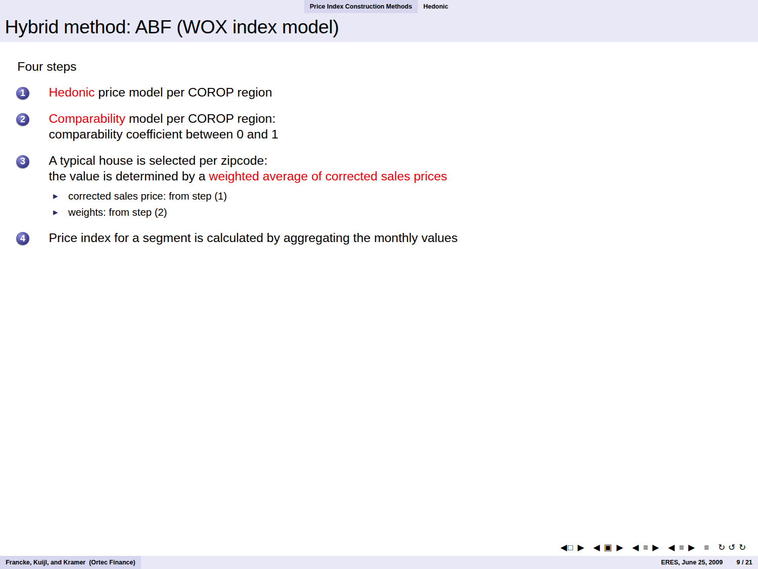Price Index Construction Methods Hedonic
Hybrid method: ABF (WOX index model)
Four steps
Hedonic price model per COROP region
Comparability model per COROP region:
comparability coefficient between 0 and 1
A typical house is selected per zipcode:
the value is determined by a weighted average of corrected sales prices
corrected sales price: from step (1)
weights: from step (2)
Price index for a segment is calculated by aggregating the monthly values
◀□ ▶ ◀ ▣ ▶ ◀ ≡ ▶ ◀ ≡ ▶ ≡ ↻ ↺ ↻
Francke, Kuijl, and Kramer (Ortec Finance)
ERES, June 25, 2009 9 / 21